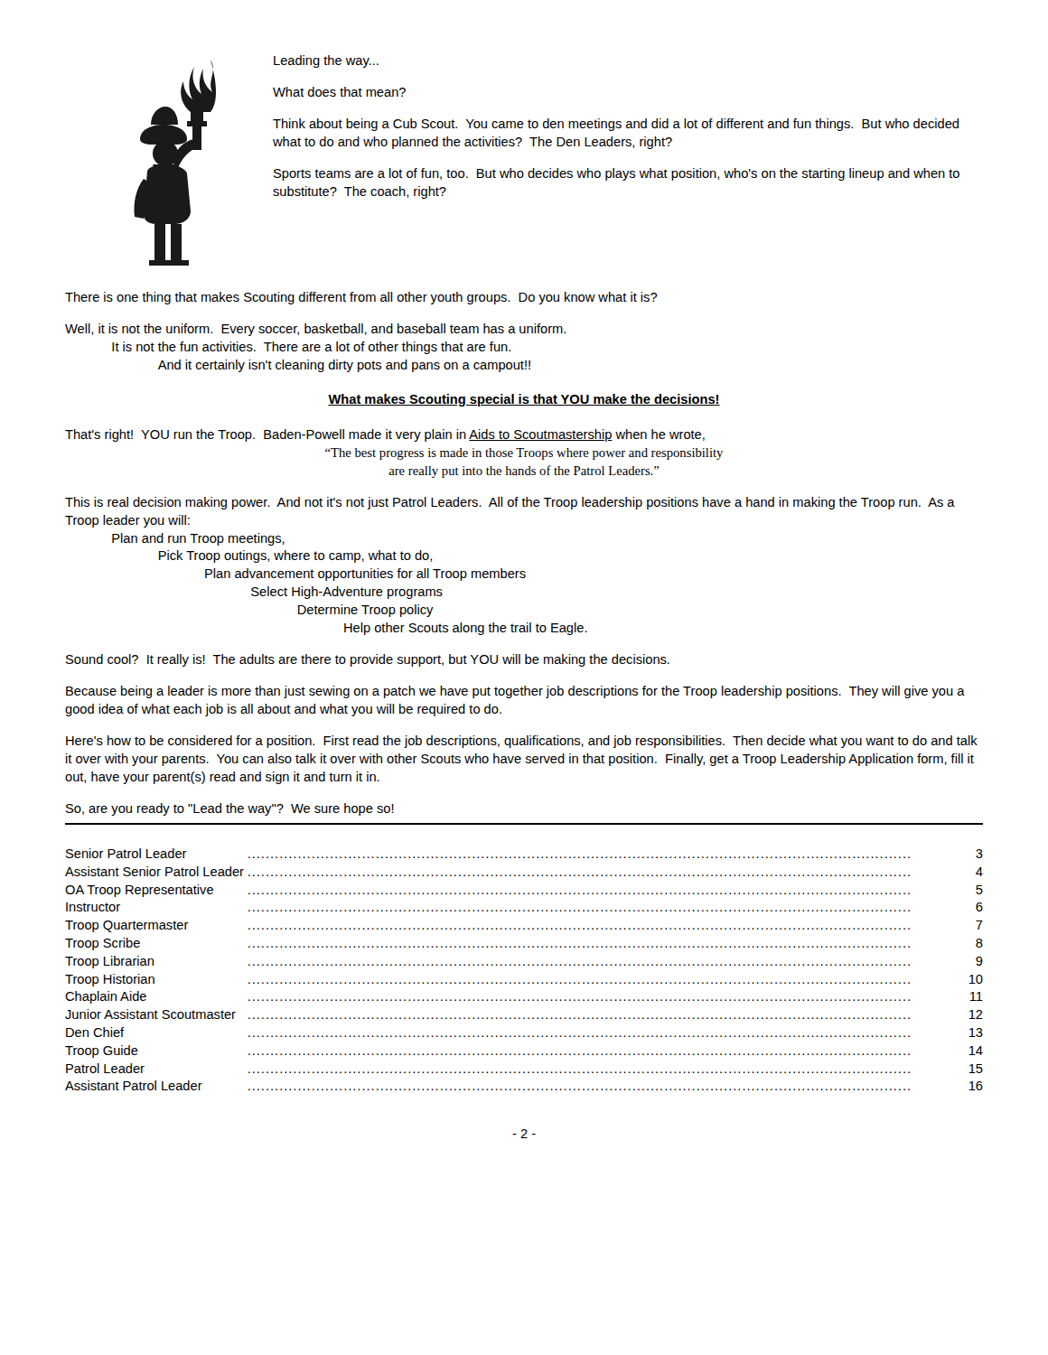Leading the way...
What does that mean?
Think about being a Cub Scout. You came to den meetings and did a lot of different and fun things. But who decided what to do and who planned the activities? The Den Leaders, right?
Sports teams are a lot of fun, too. But who decides who plays what position, who's on the starting lineup and when to substitute? The coach, right?
There is one thing that makes Scouting different from all other youth groups. Do you know what it is?
Well, it is not the uniform. Every soccer, basketball, and baseball team has a uniform.
It is not the fun activities. There are a lot of other things that are fun.
And it certainly isn't cleaning dirty pots and pans on a campout!!
What makes Scouting special is that YOU make the decisions!
That's right! YOU run the Troop. Baden-Powell made it very plain in Aids to Scoutmastership when he wrote,
“The best progress is made in those Troops where power and responsibility
are really put into the hands of the Patrol Leaders.”
This is real decision making power. And not it's not just Patrol Leaders. All of the Troop leadership positions have a hand in making the Troop run. As a Troop leader you will:
Plan and run Troop meetings,
Pick Troop outings, where to camp, what to do,
Plan advancement opportunities for all Troop members
Select High-Adventure programs
Determine Troop policy
Help other Scouts along the trail to Eagle.
Sound cool? It really is! The adults are there to provide support, but YOU will be making the decisions.
Because being a leader is more than just sewing on a patch we have put together job descriptions for the Troop leadership positions. They will give you a good idea of what each job is all about and what you will be required to do.
Here's how to be considered for a position. First read the job descriptions, qualifications, and job responsibilities. Then decide what you want to do and talk it over with your parents. You can also talk it over with other Scouts who have served in that position. Finally, get a Troop Leadership Application form, fill it out, have your parent(s) read and sign it and turn it in.
So, are you ready to "Lead the way"? We sure hope so!
| Senior Patrol Leader | ................................................................................................................................................. | 3 |
| Assistant Senior Patrol Leader | ................................................................................................................................................. | 4 |
| OA Troop Representative | ................................................................................................................................................. | 5 |
| Instructor | ................................................................................................................................................. | 6 |
| Troop Quartermaster | ................................................................................................................................................. | 7 |
| Troop Scribe | ................................................................................................................................................. | 8 |
| Troop Librarian | ................................................................................................................................................. | 9 |
| Troop Historian | ................................................................................................................................................. | 10 |
| Chaplain Aide | ................................................................................................................................................. | 11 |
| Junior Assistant Scoutmaster | ................................................................................................................................................. | 12 |
| Den Chief | ................................................................................................................................................. | 13 |
| Troop Guide | ................................................................................................................................................. | 14 |
| Patrol Leader | ................................................................................................................................................. | 15 |
| Assistant Patrol Leader | ................................................................................................................................................. | 16 |
- 2 -